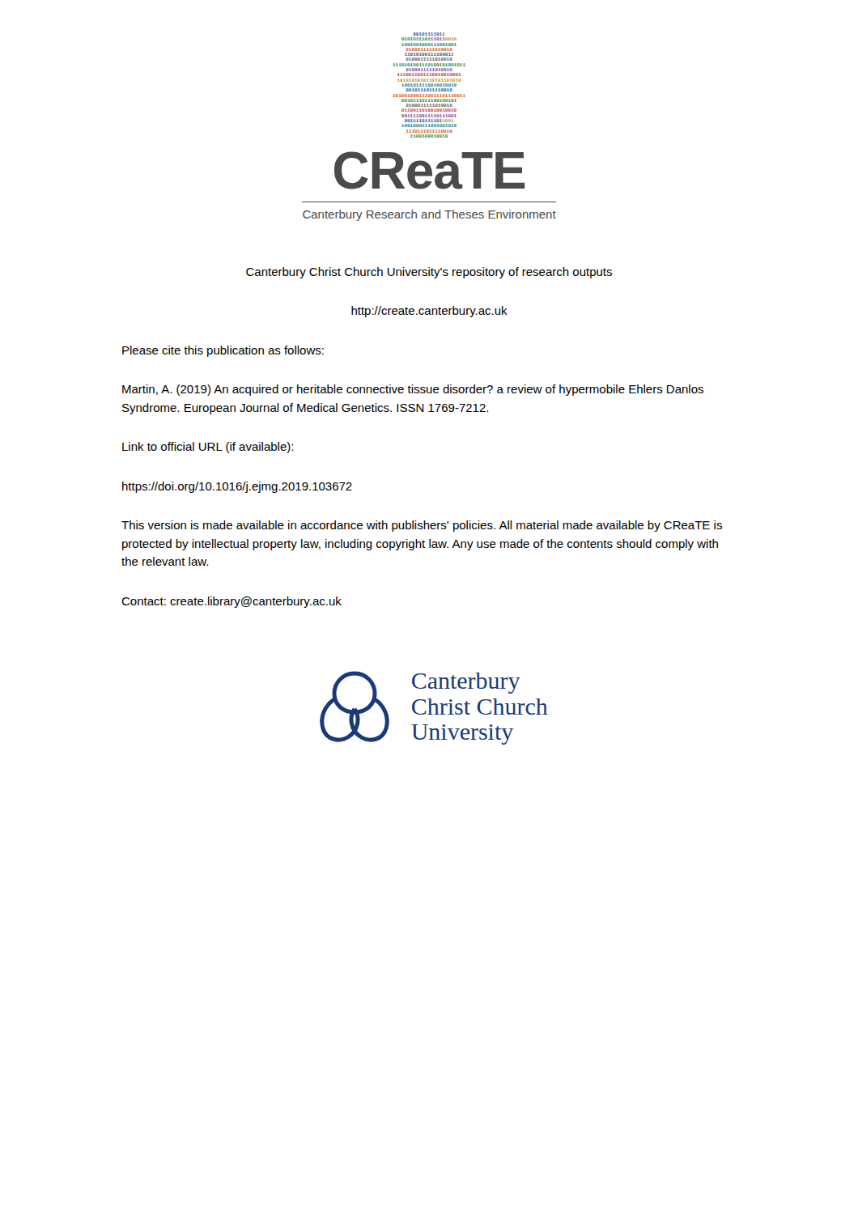00101111011 0101011101110110010 1001001000111001001 0100011111010010 11010100111100011 0100011111010010 1110101001110100101001011 0100011111010010 1110011001110010010001 1010101010110101101010 1001011110010010010 0010111011110010 1010010001110011101110011 0010111011100100101 0100011111010010 0110011010010010010 0011110011110111001 00111101111011001 1001000111001001010 1110111011110010 1100100010010
CRea TE
Canterbury Research and Theses Environment
Canterbury Christ Church University's repository of research outputs
http://create.canterbury.ac.uk
Please cite this publication as follows:
Martin, A. (2019) An acquired or heritable connective tissue disorder? a review of hypermobile Ehlers Danlos Syndrome. European Journal of Medical Genetics. ISSN 1769-7212.
Link to official URL (if available):
https://doi.org/10.1016/j.ejmg.2019.103672
This version is made available in accordance with publishers' policies. All material made available by CReaTE is protected by intellectual property law, including copyright law. Any use made of the contents should comply with the relevant law.
Contact: create.library@canterbury.ac.uk
Canterbury Christ Church University